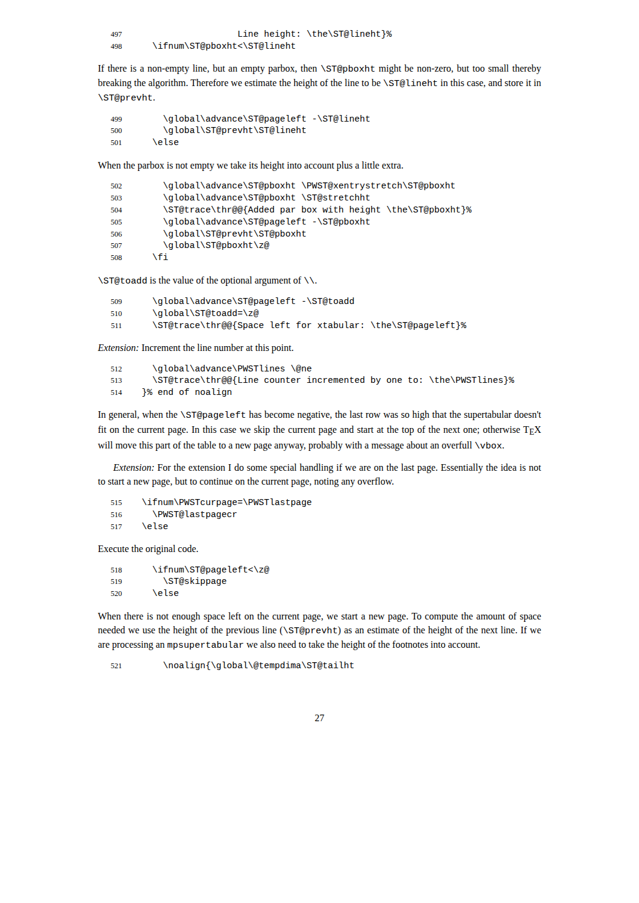497 Line height: \the\ST@lineht}%
498 \ifnum\ST@pboxht<\ST@lineht
If there is a non-empty line, but an empty parbox, then \ST@pboxht might be non-zero, but too small thereby breaking the algorithm. Therefore we estimate the height of the line to be \ST@lineht in this case, and store it in \ST@prevht.
499 \global\advance\ST@pageleft -\ST@lineht
500 \global\ST@prevht\ST@lineht
501 \else
When the parbox is not empty we take its height into account plus a little extra.
502 \global\advance\ST@pboxht \PWST@xentrystretch\ST@pboxht
503 \global\advance\ST@pboxht \ST@stretchht
504 \ST@trace\thr@@{Added par box with height \the\ST@pboxht}%
505 \global\advance\ST@pageleft -\ST@pboxht
506 \global\ST@prevht\ST@pboxht
507 \global\ST@pboxht\z@
508 \fi
\ST@toadd is the value of the optional argument of \\.
509 \global\advance\ST@pageleft -\ST@toadd
510 \global\ST@toadd=\z@
511 \ST@trace\thr@@{Space left for xtabular: \the\ST@pageleft}%
Extension: Increment the line number at this point.
512 \global\advance\PWSTlines \@ne
513 \ST@trace\thr@@{Line counter incremented by one to: \the\PWSTlines}%
514 }% end of noalign
In general, when the \ST@pageleft has become negative, the last row was so high that the supertabular doesn't fit on the current page. In this case we skip the current page and start at the top of the next one; otherwise Te X will move this part of the table to a new page anyway, probably with a message about an overfull \vbox.
Extension: For the extension I do some special handling if we are on the last page. Essentially the idea is not to start a new page, but to continue on the current page, noting any overflow.
515 \ifnum\PWSTcurpage=\PWSTlastpage
516 \PWST@lastpagecr
517 \else
Execute the original code.
518 \ifnum\ST@pageleft<\z@
519 \ST@skippage
520 \else
When there is not enough space left on the current page, we start a new page. To compute the amount of space needed we use the height of the previous line (\ST@prevht) as an estimate of the height of the next line. If we are processing an mpsupertabular we also need to take the height of the footnotes into account.
521 \noalign{\global\@tempdima\ST@tailht
27